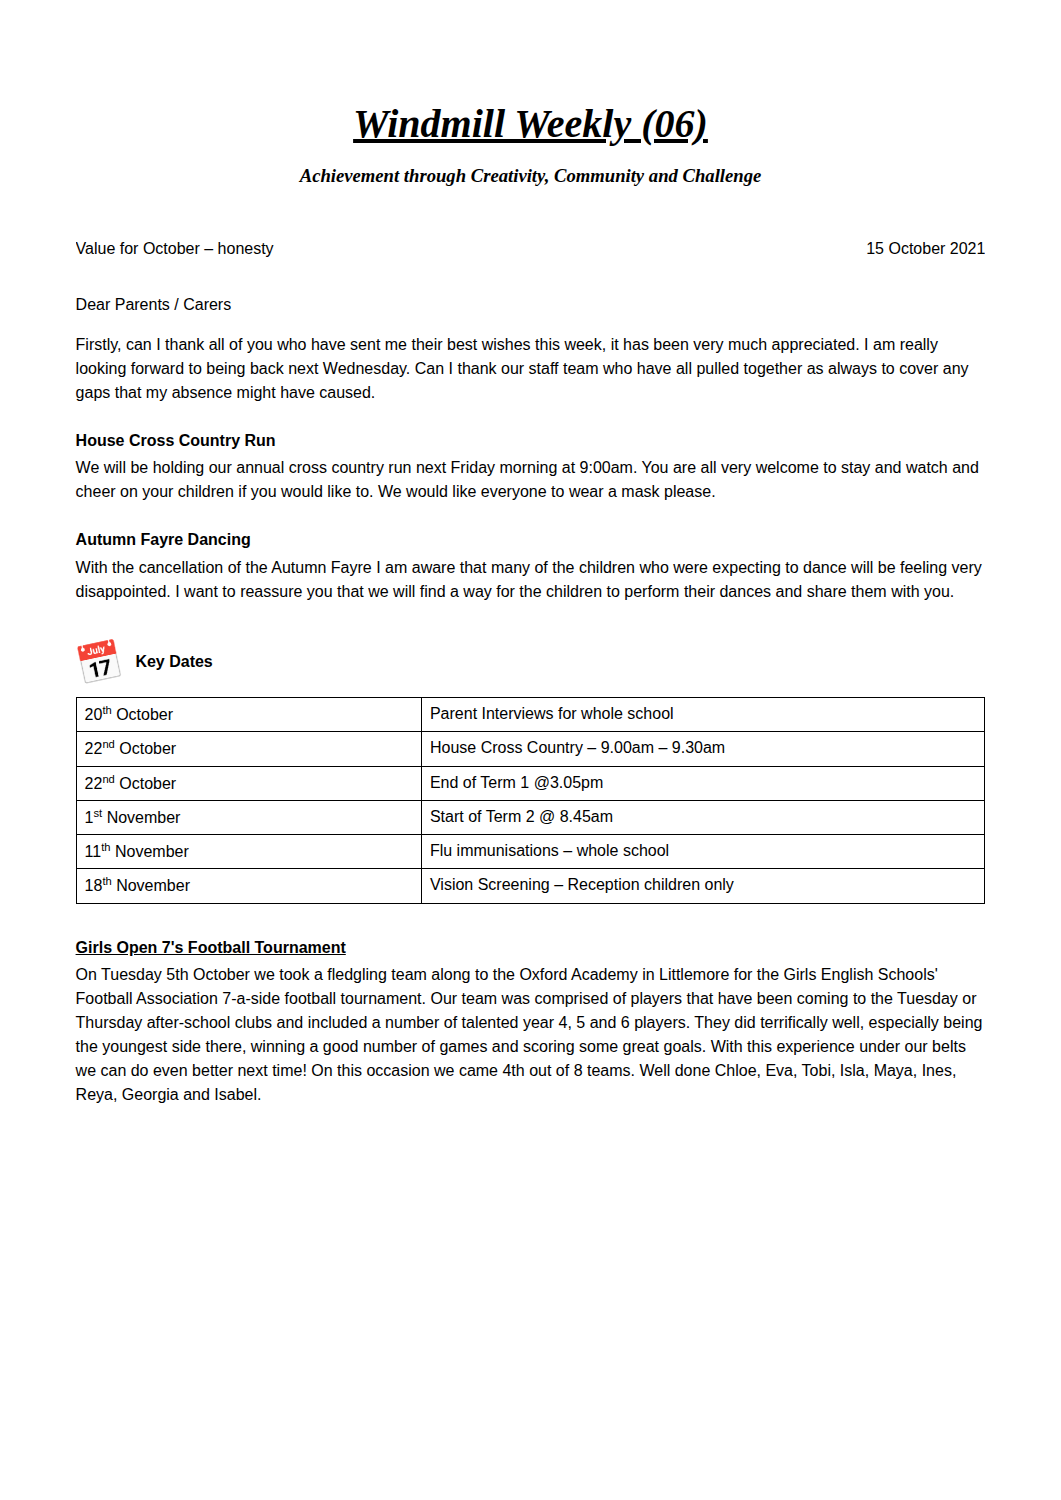Windmill Weekly (06)
Achievement through Creativity, Community and Challenge
Value for October – honesty 15 October 2021
Dear Parents / Carers
Firstly, can I thank all of you who have sent me their best wishes this week, it has been very much appreciated. I am really looking forward to being back next Wednesday. Can I thank our staff team who have all pulled together as always to cover any gaps that my absence might have caused.
House Cross Country Run
We will be holding our annual cross country run next Friday morning at 9:00am. You are all very welcome to stay and watch and cheer on your children if you would like to. We would like everyone to wear a mask please.
Autumn Fayre Dancing
With the cancellation of the Autumn Fayre I am aware that many of the children who were expecting to dance will be feeling very disappointed. I want to reassure you that we will find a way for the children to perform their dances and share them with you.
📅
Key Dates
| 20 th October | Parent Interviews for whole school |
| 22 nd October | House Cross Country – 9.00am – 9.30am |
| 22 nd October | End of Term 1 @3.05pm |
| 1 st November | Start of Term 2 @ 8.45am |
| 11 th November | Flu immunisations – whole school |
| 18 th November | Vision Screening – Reception children only |
Girls Open 7's Football Tournament
On Tuesday 5th October we took a fledgling team along to the Oxford Academy in Littlemore for the Girls English Schools' Football Association 7-a-side football tournament. Our team was comprised of players that have been coming to the Tuesday or Thursday after-school clubs and included a number of talented year 4, 5 and 6 players. They did terrifically well, especially being the youngest side there, winning a good number of games and scoring some great goals. With this experience under our belts we can do even better next time! On this occasion we came 4th out of 8 teams. Well done Chloe, Eva, Tobi, Isla, Maya, Ines, Reya, Georgia and Isabel.